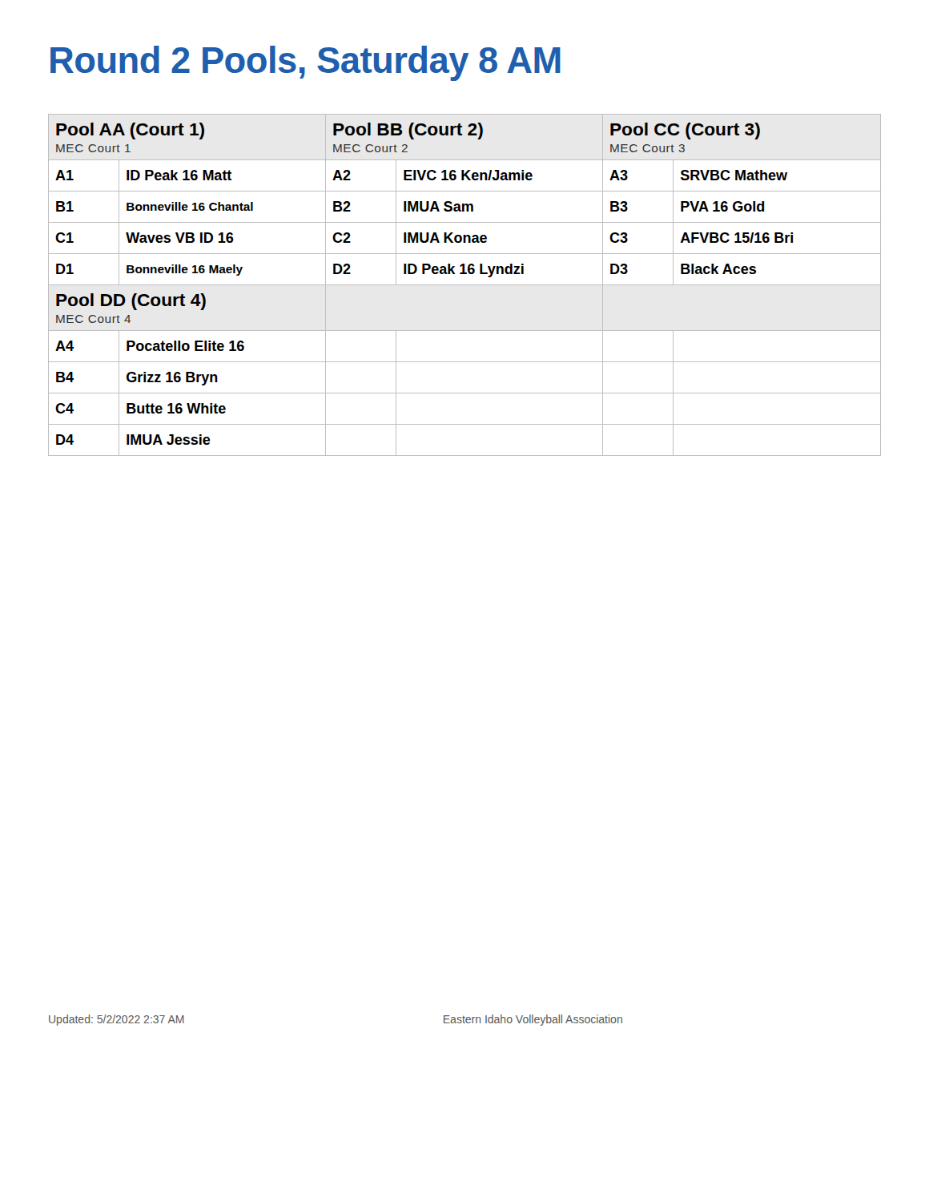Round 2 Pools, Saturday 8 AM
| Pool AA (Court 1) MEC Court 1 | Pool BB (Court 2) MEC Court 2 | Pool CC (Court 3) MEC Court 3 |
| A1 | ID Peak 16 Matt | A2 | EIVC 16 Ken/Jamie | A3 | SRVBC Mathew |
| B1 | Bonneville 16 Chantal | B2 | IMUA Sam | B3 | PVA 16 Gold |
| C1 | Waves VB ID 16 | C2 | IMUA Konae | C3 | AFVBC 15/16 Bri |
| D1 | Bonneville 16 Maely | D2 | ID Peak 16 Lyndzi | D3 | Black Aces |
| Pool DD (Court 4) MEC Court 4 | | |
| A4 | Pocatello Elite 16 | | | | |
| B4 | Grizz 16 Bryn | | | | |
| C4 | Butte 16 White | | | | |
| D4 | IMUA Jessie | | | | |
Updated: 5/2/2022 2:37 AM
Eastern Idaho Volleyball Association